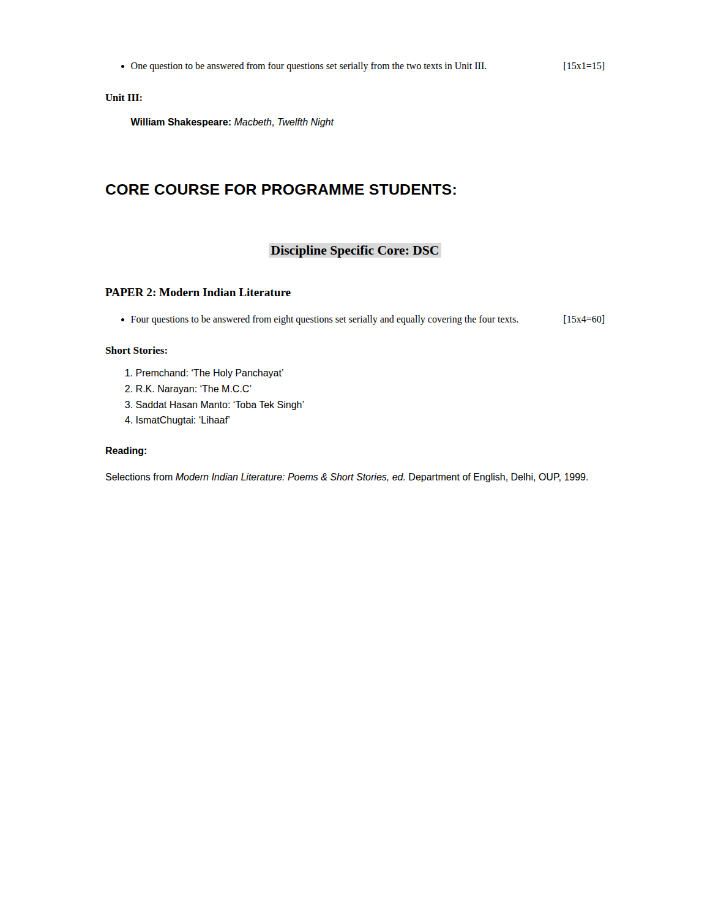One question to be answered from four questions set serially from the two texts in Unit III. [15x1=15]
Unit III:
William Shakespeare: Macbeth, Twelfth Night
CORE COURSE FOR PROGRAMME STUDENTS:
Discipline Specific Core: DSC
PAPER 2: Modern Indian Literature
Four questions to be answered from eight questions set serially and equally covering the four texts. [15x4=60]
Short Stories:
Premchand: ‘The Holy Panchayat’
R.K. Narayan: ‘The M.C.C’
Saddat Hasan Manto: ‘Toba Tek Singh’
IsmatChugtai: ‘Lihaaf’
Reading:
Selections from Modern Indian Literature: Poems & Short Stories, ed. Department of English, Delhi, OUP, 1999.